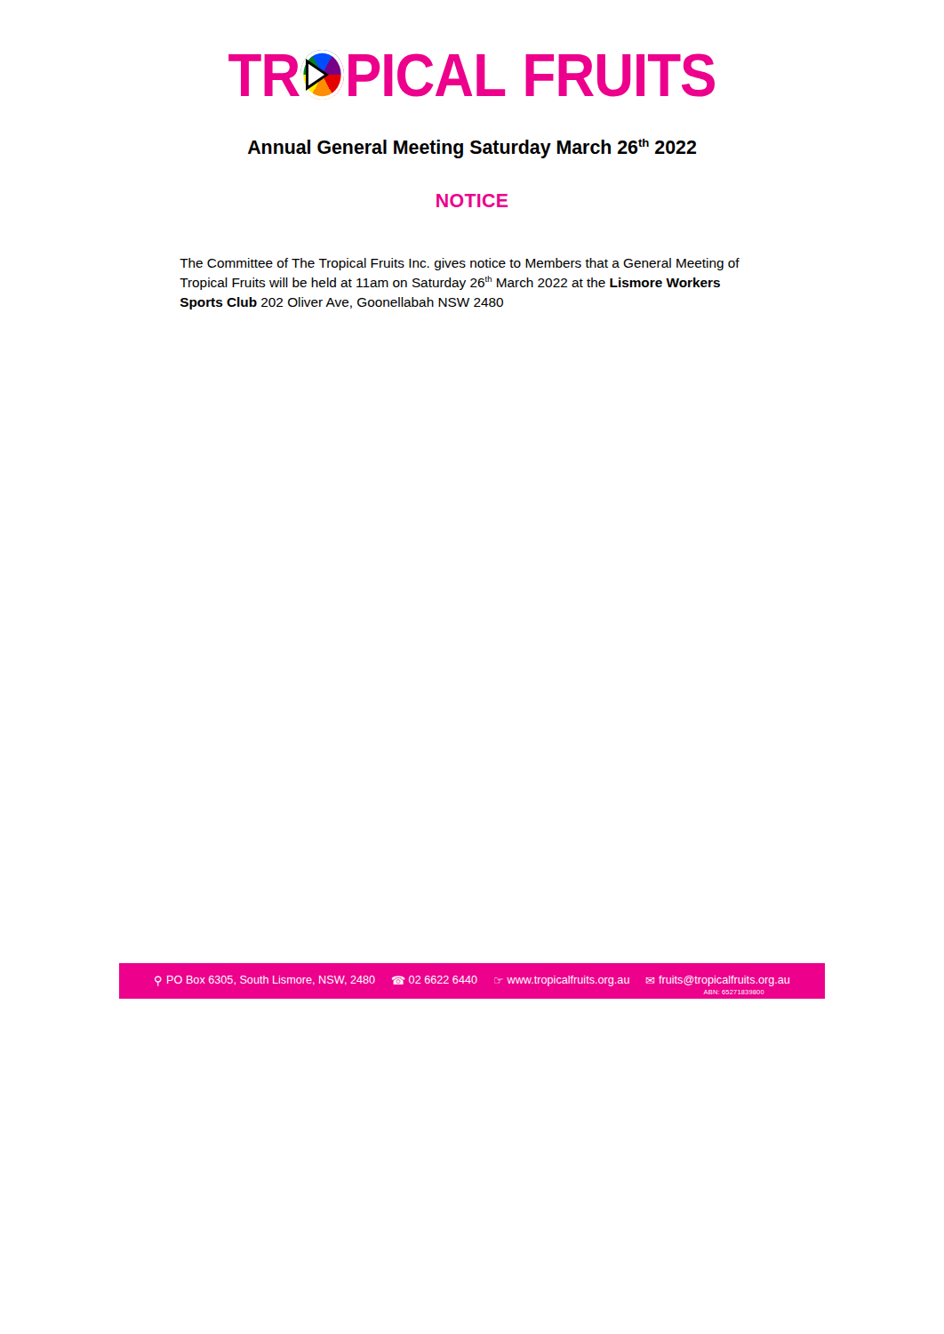TR PICAL FRUITS
Annual General Meeting Saturday March 26th 2022
NOTICE
The Committee of The Tropical Fruits Inc. gives notice to Members that a General Meeting of Tropical Fruits will be held at 11am on Saturday 26th March 2022 at the Lismore Workers Sports Club 202 Oliver Ave, Goonellabah NSW 2480
⚲PO Box 6305, South Lismore, NSW, 2480 ☎02 6622 6440 ☞www.tropicalfruits.org.au ✉fruits@tropicalfruits.org.au ABN: 65271839800